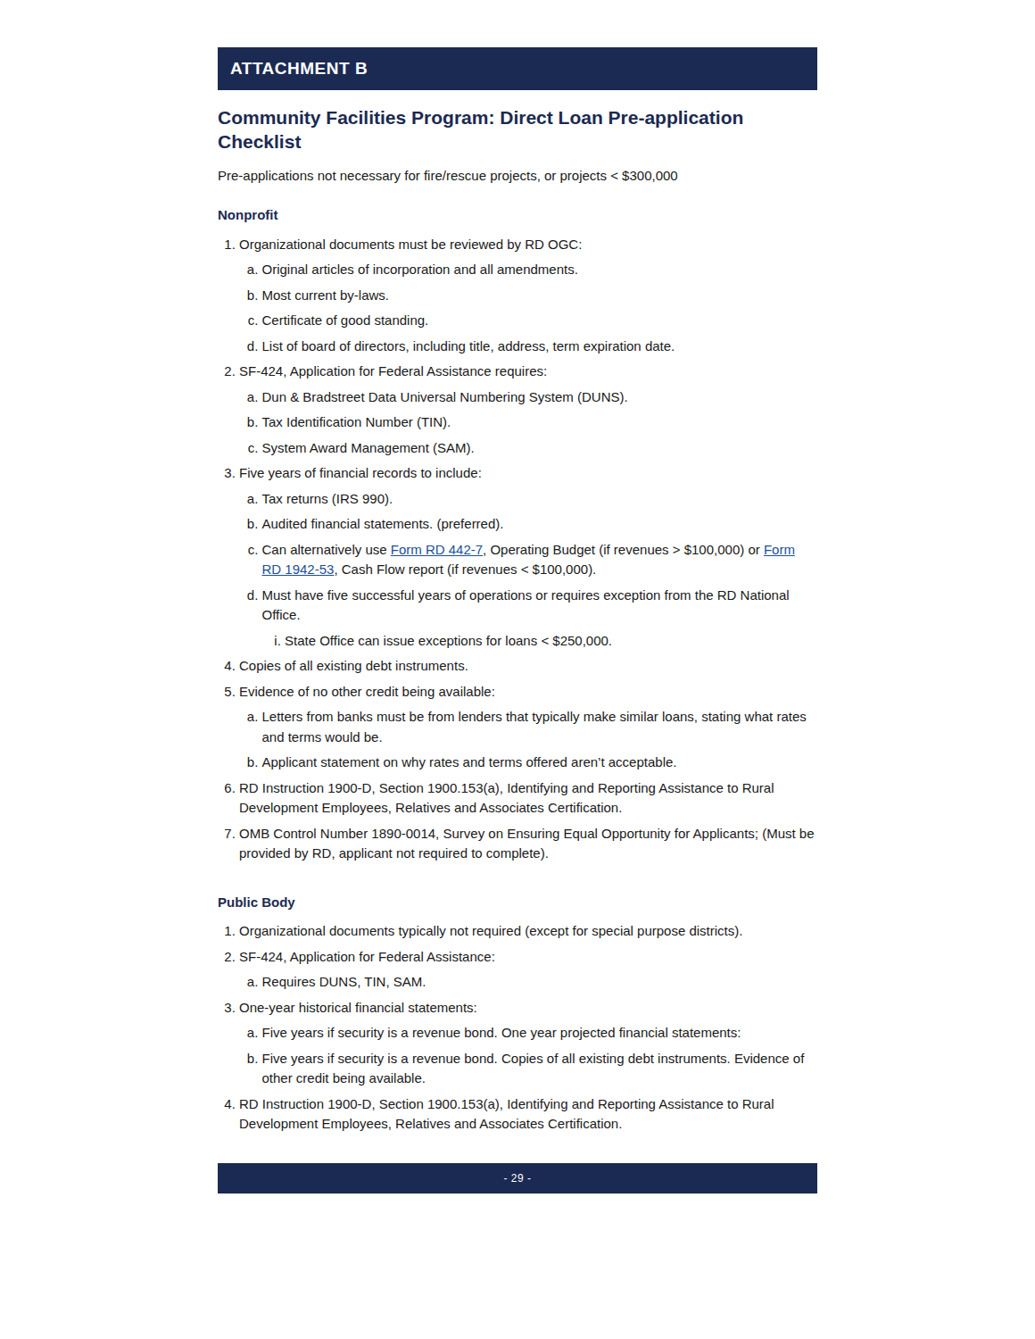ATTACHMENT B
Community Facilities Program: Direct Loan Pre-application Checklist
Pre-applications not necessary for fire/rescue projects, or projects < $300,000
Nonprofit
Organizational documents must be reviewed by RD OGC:
Original articles of incorporation and all amendments.
Most current by-laws.
Certificate of good standing.
List of board of directors, including title, address, term expiration date.
SF-424, Application for Federal Assistance requires:
Dun & Bradstreet Data Universal Numbering System (DUNS).
Tax Identification Number (TIN).
System Award Management (SAM).
Five years of financial records to include:
Tax returns (IRS 990).
Audited financial statements. (preferred).
Can alternatively use Form RD 442-7, Operating Budget (if revenues > $100,000) or Form RD 1942-53, Cash Flow report (if revenues < $100,000).
Must have five successful years of operations or requires exception from the RD National Office.
State Office can issue exceptions for loans < $250,000.
Copies of all existing debt instruments.
Evidence of no other credit being available:
Letters from banks must be from lenders that typically make similar loans, stating what rates and terms would be.
Applicant statement on why rates and terms offered aren’t acceptable.
RD Instruction 1900-D, Section 1900.153(a), Identifying and Reporting Assistance to Rural Development Employees, Relatives and Associates Certification.
OMB Control Number 1890-0014, Survey on Ensuring Equal Opportunity for Applicants; (Must be provided by RD, applicant not required to complete).
Public Body
Organizational documents typically not required (except for special purpose districts).
SF-424, Application for Federal Assistance:
Requires DUNS, TIN, SAM.
One-year historical financial statements:
Five years if security is a revenue bond. One year projected financial statements:
Five years if security is a revenue bond. Copies of all existing debt instruments. Evidence of other credit being available.
RD Instruction 1900-D, Section 1900.153(a), Identifying and Reporting Assistance to Rural Development Employees, Relatives and Associates Certification.
- 29 -